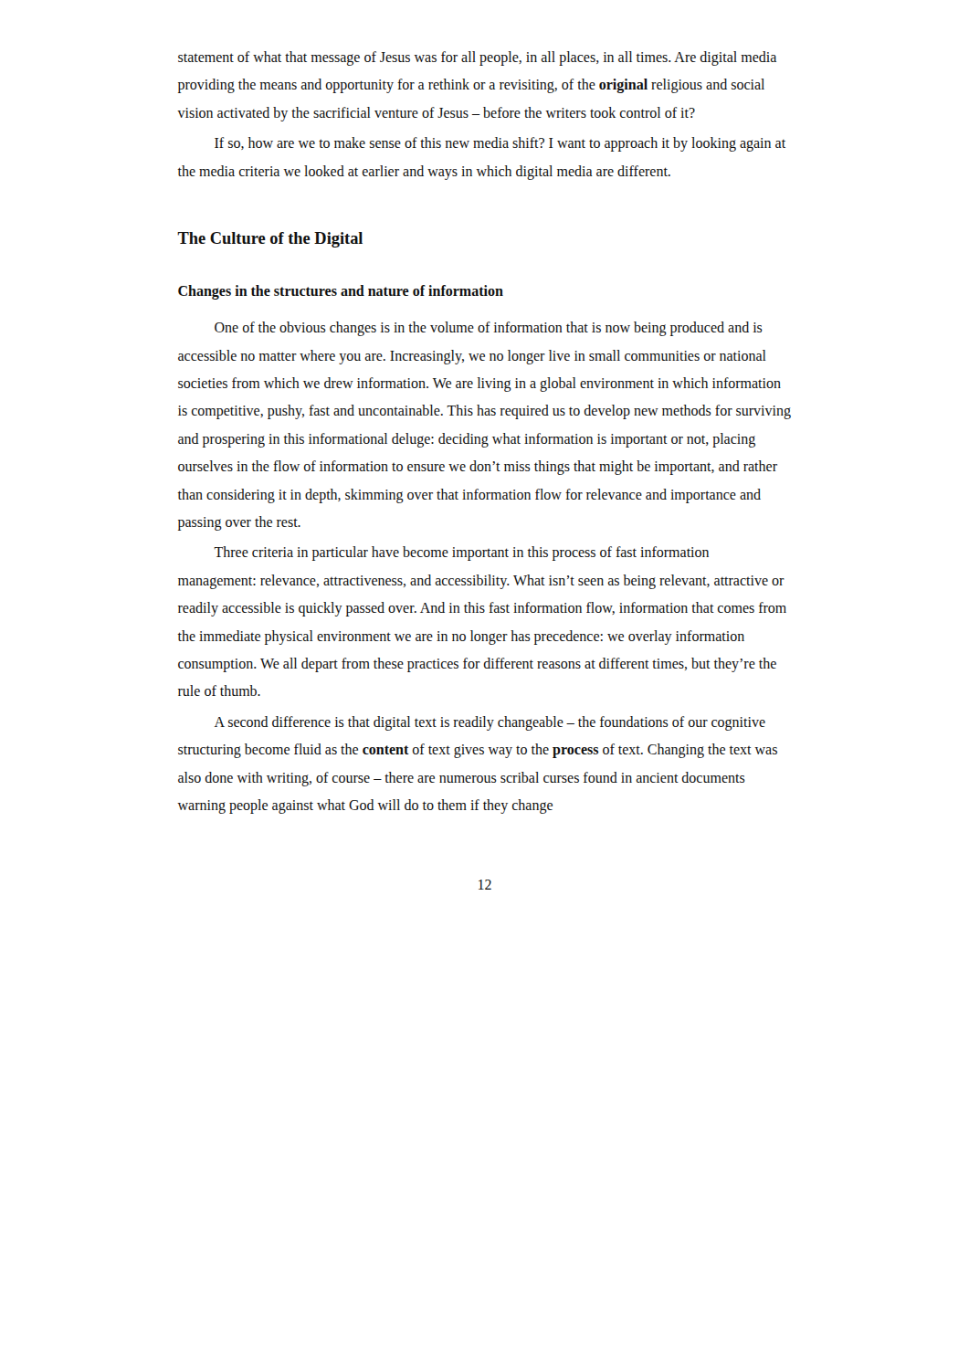statement of what that message of Jesus was for all people, in all places, in all times. Are digital media providing the means and opportunity for a rethink or a revisiting, of the original religious and social vision activated by the sacrificial venture of Jesus – before the writers took control of it?
If so, how are we to make sense of this new media shift? I want to approach it by looking again at the media criteria we looked at earlier and ways in which digital media are different.
The Culture of the Digital
Changes in the structures and nature of information
One of the obvious changes is in the volume of information that is now being produced and is accessible no matter where you are. Increasingly, we no longer live in small communities or national societies from which we drew information. We are living in a global environment in which information is competitive, pushy, fast and uncontainable. This has required us to develop new methods for surviving and prospering in this informational deluge: deciding what information is important or not, placing ourselves in the flow of information to ensure we don’t miss things that might be important, and rather than considering it in depth, skimming over that information flow for relevance and importance and passing over the rest.
Three criteria in particular have become important in this process of fast information management: relevance, attractiveness, and accessibility. What isn’t seen as being relevant, attractive or readily accessible is quickly passed over. And in this fast information flow, information that comes from the immediate physical environment we are in no longer has precedence: we overlay information consumption. We all depart from these practices for different reasons at different times, but they’re the rule of thumb.
A second difference is that digital text is readily changeable – the foundations of our cognitive structuring become fluid as the content of text gives way to the process of text. Changing the text was also done with writing, of course – there are numerous scribal curses found in ancient documents warning people against what God will do to them if they change
12